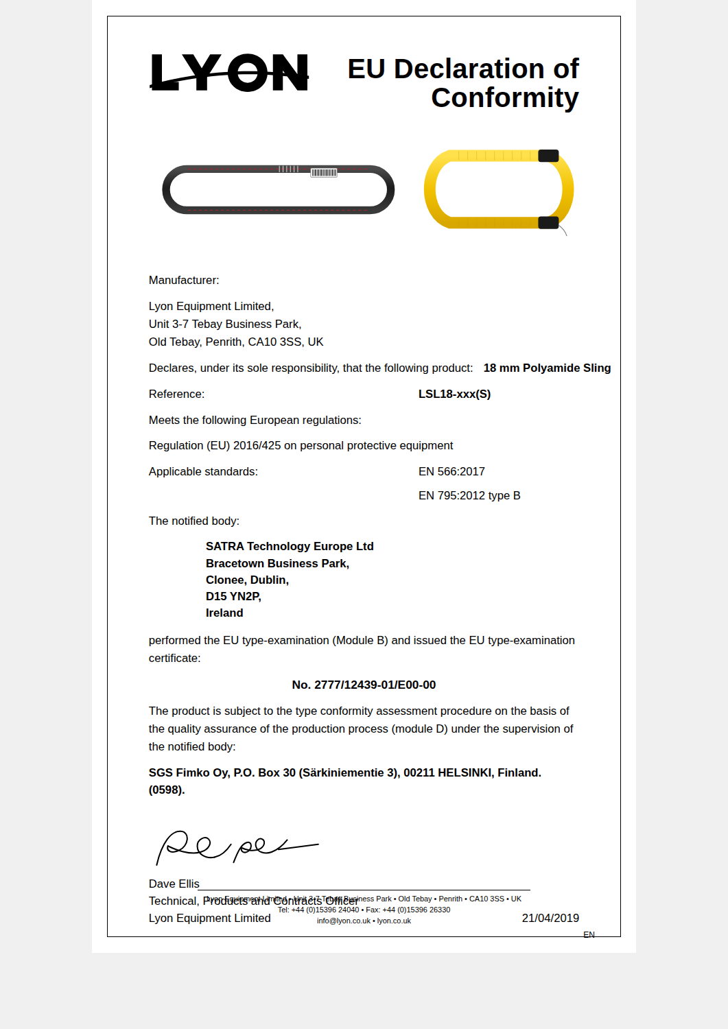EU Declaration of Conformity
Manufacturer:
Lyon Equipment Limited,
Unit 3-7 Tebay Business Park,
Old Tebay, Penrith, CA10 3SS, UK
Declares, under its sole responsibility, that the following product: 18 mm Polyamide Sling
Reference: LSL18-xxx(S)
Meets the following European regulations:
Regulation (EU) 2016/425 on personal protective equipment
Applicable standards:
EN 566:2017
EN 795:2012 type B
The notified body:
SATRA Technology Europe Ltd
Bracetown Business Park,
Clonee, Dublin,
D15 YN2P,
Ireland
performed the EU type-examination (Module B) and issued the EU type-examination certificate:
No. 2777/12439-01/E00-00
The product is subject to the type conformity assessment procedure on the basis of the quality assurance of the production process (module D) under the supervision of the notified body:
SGS Fimko Oy, P.O. Box 30 (Särkiniementie 3), 00211 HELSINKI, Finland. (0598).
Dave Ellis
Technical, Products and Contracts Officer
Lyon Equipment Limited
21/04/2019
Lyon Equipment Limited • Unit 3-7 Tebay Business Park • Old Tebay • Penrith • CA10 3SS • UK
Tel: +44 (0)15396 24040 • Fax: +44 (0)15396 26330
info@lyon.co.uk • lyon.co.uk
EN